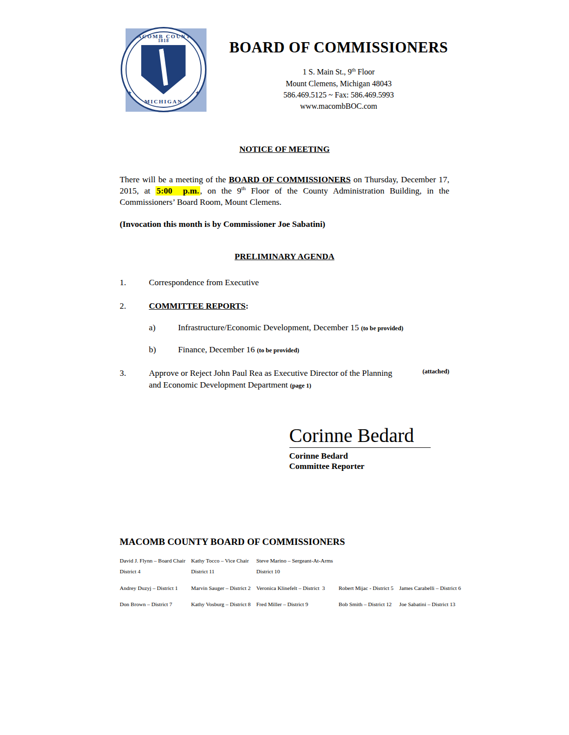MACOMB COUNTY
1818
★★
MICHIGAN
BOARD OF COMMISSIONERS
1 S. Main St., 9th Floor
Mount Clemens, Michigan 48043
586.469.5125 ~ Fax: 586.469.5993
www.macombBOC.com
NOTICE OF MEETING
There will be a meeting of the BOARD OF COMMISSIONERS on Thursday, December 17, 2015, at 5:00 p.m., on the 9th Floor of the County Administration Building, in the Commissioners’ Board Room, Mount Clemens.
(Invocation this month is by Commissioner Joe Sabatini)
PRELIMINARY AGENDA
1. Correspondence from Executive
2. COMMITTEE REPORTS:
a) Infrastructure/Economic Development, December 15 (to be provided)
b) Finance, December 16 (to be provided)
3. (attached) Approve or Reject John Paul Rea as Executive Director of the Planning
and Economic Development Department (page 1)
Corinne Bedard
Corinne Bedard
Committee Reporter
MACOMB COUNTY BOARD OF COMMISSIONERS
| David J. Flynn – Board Chair | Kathy Tocco – Vice Chair | Steve Marino – Sergeant-At-Arms | | |
| District 4 | District 11 | District 10 | | |
| Andrey Duzyj – District 1 | Marvin Sauger – District 2 | Veronica Klinefelt – District 3 | Robert Mijac - District 5 | James Carabelli – District 6 |
| Don Brown – District 7 | Kathy Vosburg – District 8 | Fred Miller – District 9 | Bob Smith – District 12 | Joe Sabatini – District 13 |